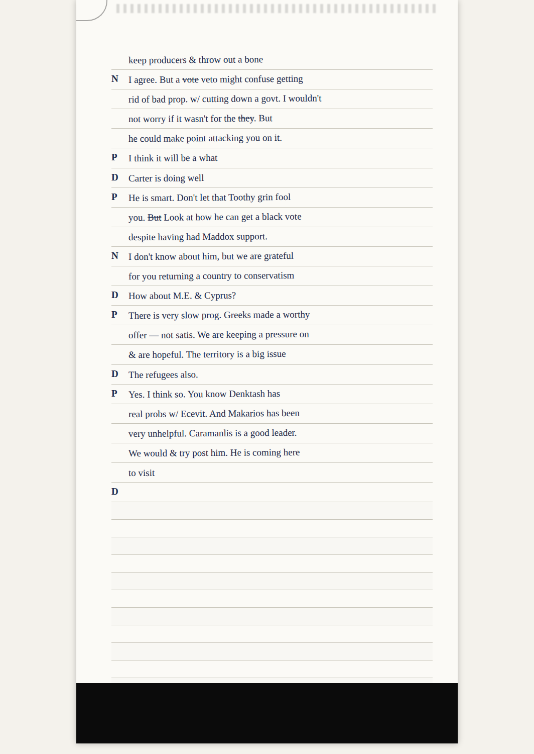keep producers & throw out a bone
N
I agree. But a vote veto might confuse getting
N
rid of bad prop. w/ cutting down a govt. I wouldn't
N
not worry if it wasn't for the they. But
N
he could make point attacking you on it.
P
I think it will be a what
D
Carter is doing well
P
He is smart. Don't let that Toothy grin fool
P
you. But Look at how he can get a black vote
P
despite having had Maddox support.
N
I don't know about him, but we are grateful
N
for you returning a country to conservatism
D
How about M.E. & Cyprus?
P
There is very slow prog. Greeks made a worthy
P
offer — not satis. We are keeping a pressure on
P
& are hopeful. The territory is a big issue
D
The refugees also.
P
Yes. I think so. You know Denktash has
P
real probs w/ Ecevit. And Makarios has been
P
very unhelpful. Caramanlis is a good leader.
P
We would & try post him. He is coming here
P
to visit
D